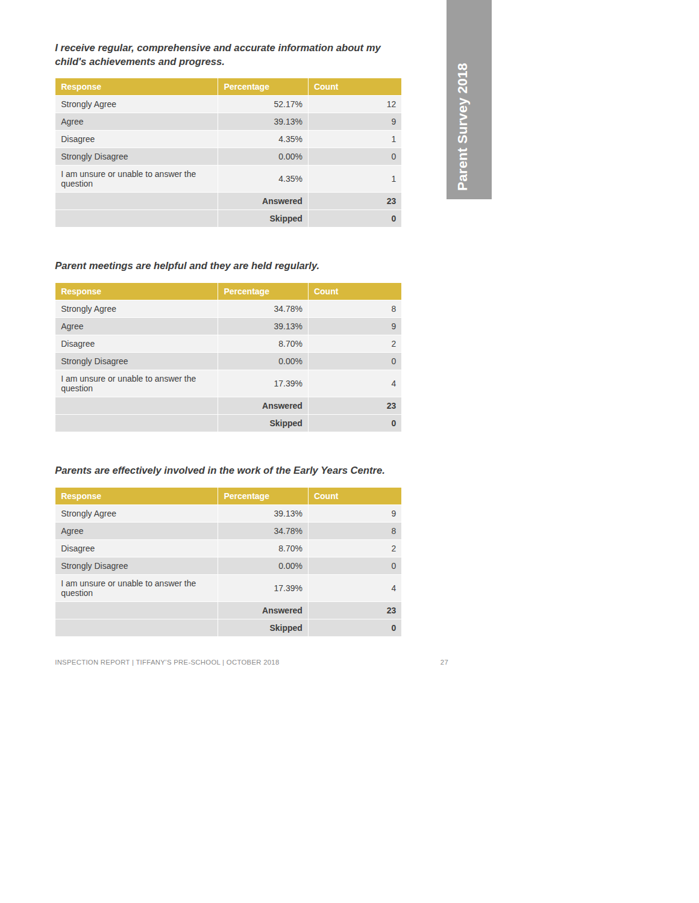Parent Survey 2018
I receive regular, comprehensive and accurate information about my child's achievements and progress.
| Response | Percentage | Count |
| --- | --- | --- |
| Strongly Agree | 52.17% | 12 |
| Agree | 39.13% | 9 |
| Disagree | 4.35% | 1 |
| Strongly Disagree | 0.00% | 0 |
| I am unsure or unable to answer the question | 4.35% | 1 |
| | Answered | 23 |
| | Skipped | 0 |
Parent meetings are helpful and they are held regularly.
| Response | Percentage | Count |
| --- | --- | --- |
| Strongly Agree | 34.78% | 8 |
| Agree | 39.13% | 9 |
| Disagree | 8.70% | 2 |
| Strongly Disagree | 0.00% | 0 |
| I am unsure or unable to answer the question | 17.39% | 4 |
| | Answered | 23 |
| | Skipped | 0 |
Parents are effectively involved in the work of the Early Years Centre.
| Response | Percentage | Count |
| --- | --- | --- |
| Strongly Agree | 39.13% | 9 |
| Agree | 34.78% | 8 |
| Disagree | 8.70% | 2 |
| Strongly Disagree | 0.00% | 0 |
| I am unsure or unable to answer the question | 17.39% | 4 |
| | Answered | 23 |
| | Skipped | 0 |
INSPECTION REPORT | TIFFANY’S PRE-SCHOOL | OCTOBER 2018 27